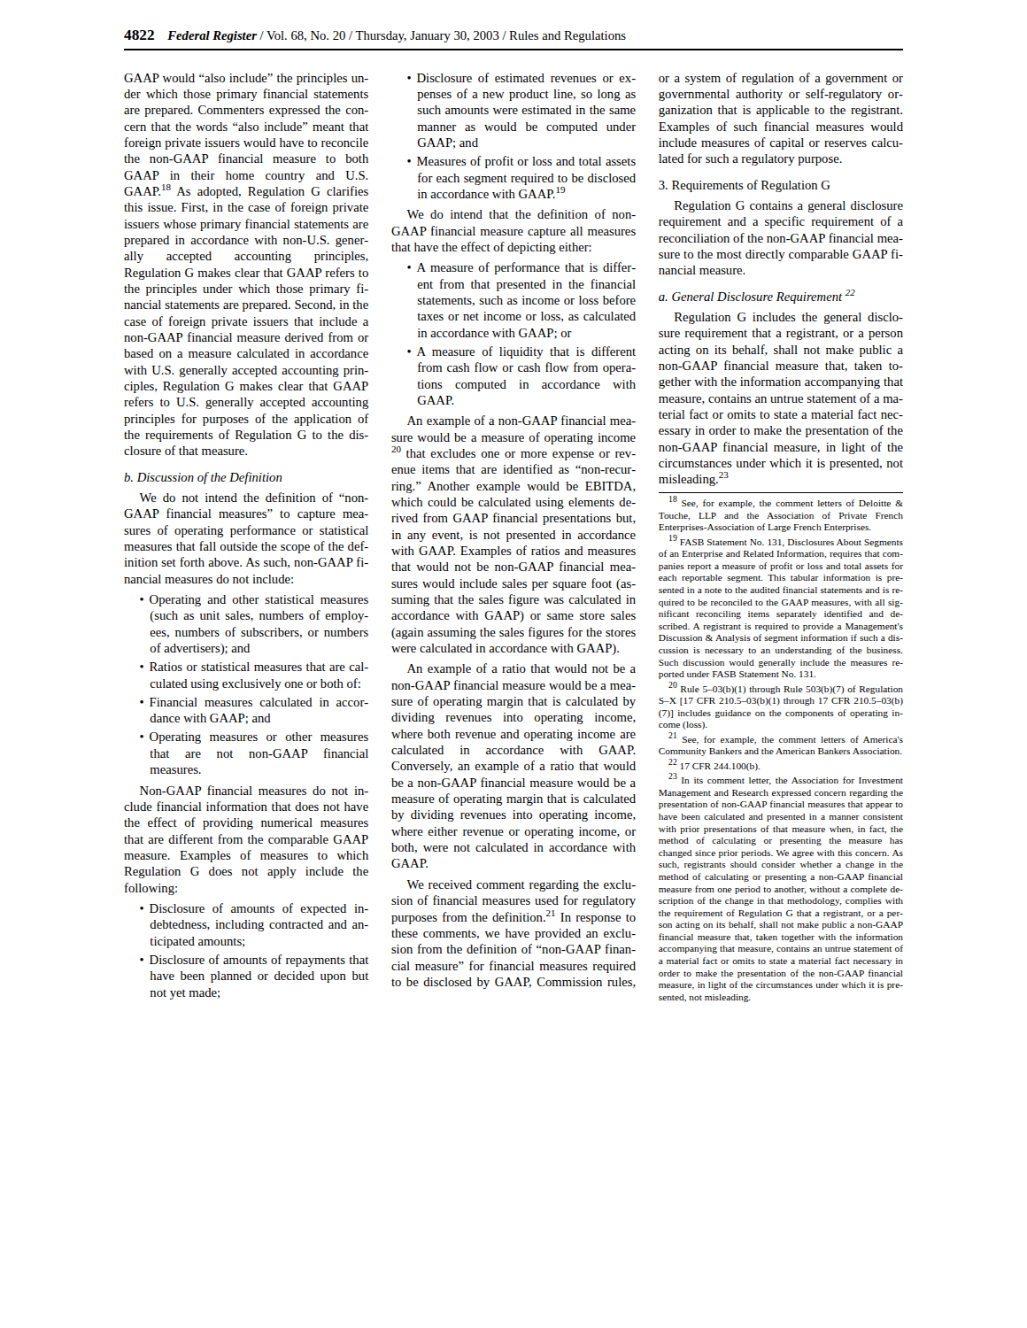4822 Federal Register / Vol. 68, No. 20 / Thursday, January 30, 2003 / Rules and Regulations
GAAP would “also include” the principles under which those primary financial statements are prepared. Commenters expressed the concern that the words “also include” meant that foreign private issuers would have to reconcile the non-GAAP financial measure to both GAAP in their home country and U.S. GAAP.18 As adopted, Regulation G clarifies this issue. First, in the case of foreign private issuers whose primary financial statements are prepared in accordance with non-U.S. generally accepted accounting principles, Regulation G makes clear that GAAP refers to the principles under which those primary financial statements are prepared. Second, in the case of foreign private issuers that include a non-GAAP financial measure derived from or based on a measure calculated in accordance with U.S. generally accepted accounting principles, Regulation G makes clear that GAAP refers to U.S. generally accepted accounting principles for purposes of the application of the requirements of Regulation G to the disclosure of that measure.
b. Discussion of the Definition
We do not intend the definition of “non-GAAP financial measures” to capture measures of operating performance or statistical measures that fall outside the scope of the definition set forth above. As such, non-GAAP financial measures do not include:
Operating and other statistical measures (such as unit sales, numbers of employees, numbers of subscribers, or numbers of advertisers); and
Ratios or statistical measures that are calculated using exclusively one or both of:
Financial measures calculated in accordance with GAAP; and
Operating measures or other measures that are not non-GAAP financial measures.
Non-GAAP financial measures do not include financial information that does not have the effect of providing numerical measures that are different from the comparable GAAP measure. Examples of measures to which Regulation G does not apply include the following:
Disclosure of amounts of expected indebtedness, including contracted and anticipated amounts;
Disclosure of amounts of repayments that have been planned or decided upon but not yet made;
Disclosure of estimated revenues or expenses of a new product line, so long as such amounts were estimated in the same manner as would be computed under GAAP; and
Measures of profit or loss and total assets for each segment required to be disclosed in accordance with GAAP.19
We do intend that the definition of non-GAAP financial measure capture all measures that have the effect of depicting either:
A measure of performance that is different from that presented in the financial statements, such as income or loss before taxes or net income or loss, as calculated in accordance with GAAP; or
A measure of liquidity that is different from cash flow or cash flow from operations computed in accordance with GAAP.
An example of a non-GAAP financial measure would be a measure of operating income 20 that excludes one or more expense or revenue items that are identified as “non-recurring.” Another example would be EBITDA, which could be calculated using elements derived from GAAP financial presentations but, in any event, is not presented in accordance with GAAP. Examples of ratios and measures that would not be non-GAAP financial measures would include sales per square foot (assuming that the sales figure was calculated in accordance with GAAP) or same store sales (again assuming the sales figures for the stores were calculated in accordance with GAAP).
An example of a ratio that would not be a non-GAAP financial measure would be a measure of operating margin that is calculated by dividing revenues into operating income, where both revenue and operating income are calculated in accordance with GAAP. Conversely, an example of a ratio that would be a non-GAAP financial measure would be a measure of operating margin that is calculated by dividing revenues into operating income, where either revenue or operating income, or both, were not calculated in accordance with GAAP.
We received comment regarding the exclusion of financial measures used for regulatory purposes from the definition.21 In response to these comments, we have provided an exclusion from the definition of “non-GAAP financial measure” for financial measures required to be disclosed by GAAP, Commission rules, or a system of regulation of a government or governmental authority or self-regulatory organization that is applicable to the registrant. Examples of such financial measures would include measures of capital or reserves calculated for such a regulatory purpose.
3. Requirements of Regulation G
Regulation G contains a general disclosure requirement and a specific requirement of a reconciliation of the non-GAAP financial measure to the most directly comparable GAAP financial measure.
a. General Disclosure Requirement 22
Regulation G includes the general disclosure requirement that a registrant, or a person acting on its behalf, shall not make public a non-GAAP financial measure that, taken together with the information accompanying that measure, contains an untrue statement of a material fact or omits to state a material fact necessary in order to make the presentation of the non-GAAP financial measure, in light of the circumstances under which it is presented, not misleading.23
18 See, for example, the comment letters of Deloitte & Touche, LLP and the Association of Private French Enterprises-Association of Large French Enterprises.
19 FASB Statement No. 131, Disclosures About Segments of an Enterprise and Related Information, requires that companies report a measure of profit or loss and total assets for each reportable segment. This tabular information is presented in a note to the audited financial statements and is required to be reconciled to the GAAP measures, with all significant reconciling items separately identified and described. A registrant is required to provide a Management's Discussion & Analysis of segment information if such a discussion is necessary to an understanding of the business. Such discussion would generally include the measures reported under FASB Statement No. 131.
20 Rule 5–03(b)(1) through Rule 503(b)(7) of Regulation S–X [17 CFR 210.5–03(b)(1) through 17 CFR 210.5–03(b)(7)] includes guidance on the components of operating income (loss).
21 See, for example, the comment letters of America's Community Bankers and the American Bankers Association.
22 17 CFR 244.100(b).
23 In its comment letter, the Association for Investment Management and Research expressed concern regarding the presentation of non-GAAP financial measures that appear to have been calculated and presented in a manner consistent with prior presentations of that measure when, in fact, the method of calculating or presenting the measure has changed since prior periods. We agree with this concern. As such, registrants should consider whether a change in the method of calculating or presenting a non-GAAP financial measure from one period to another, without a complete description of the change in that methodology, complies with the requirement of Regulation G that a registrant, or a person acting on its behalf, shall not make public a non-GAAP financial measure that, taken together with the information accompanying that measure, contains an untrue statement of a material fact or omits to state a material fact necessary in order to make the presentation of the non-GAAP financial measure, in light of the circumstances under which it is presented, not misleading.